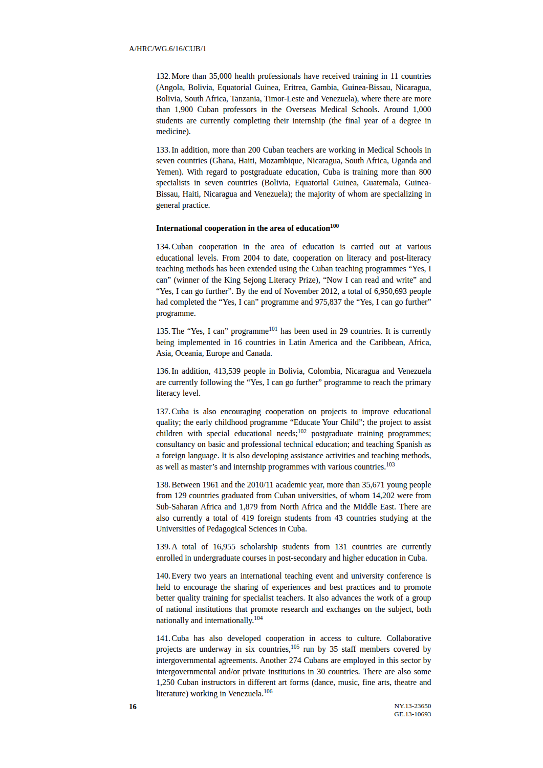A/HRC/WG.6/16/CUB/1
132. More than 35,000 health professionals have received training in 11 countries (Angola, Bolivia, Equatorial Guinea, Eritrea, Gambia, Guinea-Bissau, Nicaragua, Bolivia, South Africa, Tanzania, Timor-Leste and Venezuela), where there are more than 1,900 Cuban professors in the Overseas Medical Schools. Around 1,000 students are currently completing their internship (the final year of a degree in medicine).
133. In addition, more than 200 Cuban teachers are working in Medical Schools in seven countries (Ghana, Haiti, Mozambique, Nicaragua, South Africa, Uganda and Yemen). With regard to postgraduate education, Cuba is training more than 800 specialists in seven countries (Bolivia, Equatorial Guinea, Guatemala, Guinea-Bissau, Haiti, Nicaragua and Venezuela); the majority of whom are specializing in general practice.
International cooperation in the area of education100
134. Cuban cooperation in the area of education is carried out at various educational levels. From 2004 to date, cooperation on literacy and post-literacy teaching methods has been extended using the Cuban teaching programmes “Yes, I can” (winner of the King Sejong Literacy Prize), “Now I can read and write” and “Yes, I can go further”. By the end of November 2012, a total of 6,950,693 people had completed the “Yes, I can” programme and 975,837 the “Yes, I can go further” programme.
135. The “Yes, I can” programme101 has been used in 29 countries. It is currently being implemented in 16 countries in Latin America and the Caribbean, Africa, Asia, Oceania, Europe and Canada.
136. In addition, 413,539 people in Bolivia, Colombia, Nicaragua and Venezuela are currently following the “Yes, I can go further” programme to reach the primary literacy level.
137. Cuba is also encouraging cooperation on projects to improve educational quality; the early childhood programme “Educate Your Child”; the project to assist children with special educational needs;102 postgraduate training programmes; consultancy on basic and professional technical education; and teaching Spanish as a foreign language. It is also developing assistance activities and teaching methods, as well as master’s and internship programmes with various countries.103
138. Between 1961 and the 2010/11 academic year, more than 35,671 young people from 129 countries graduated from Cuban universities, of whom 14,202 were from Sub-Saharan Africa and 1,879 from North Africa and the Middle East. There are also currently a total of 419 foreign students from 43 countries studying at the Universities of Pedagogical Sciences in Cuba.
139. A total of 16,955 scholarship students from 131 countries are currently enrolled in undergraduate courses in post-secondary and higher education in Cuba.
140. Every two years an international teaching event and university conference is held to encourage the sharing of experiences and best practices and to promote better quality training for specialist teachers. It also advances the work of a group of national institutions that promote research and exchanges on the subject, both nationally and internationally.104
141. Cuba has also developed cooperation in access to culture. Collaborative projects are underway in six countries,105 run by 35 staff members covered by intergovernmental agreements. Another 274 Cubans are employed in this sector by intergovernmental and/or private institutions in 30 countries. There are also some 1,250 Cuban instructors in different art forms (dance, music, fine arts, theatre and literature) working in Venezuela.106
16
NY.13-23650
GE.13-10693